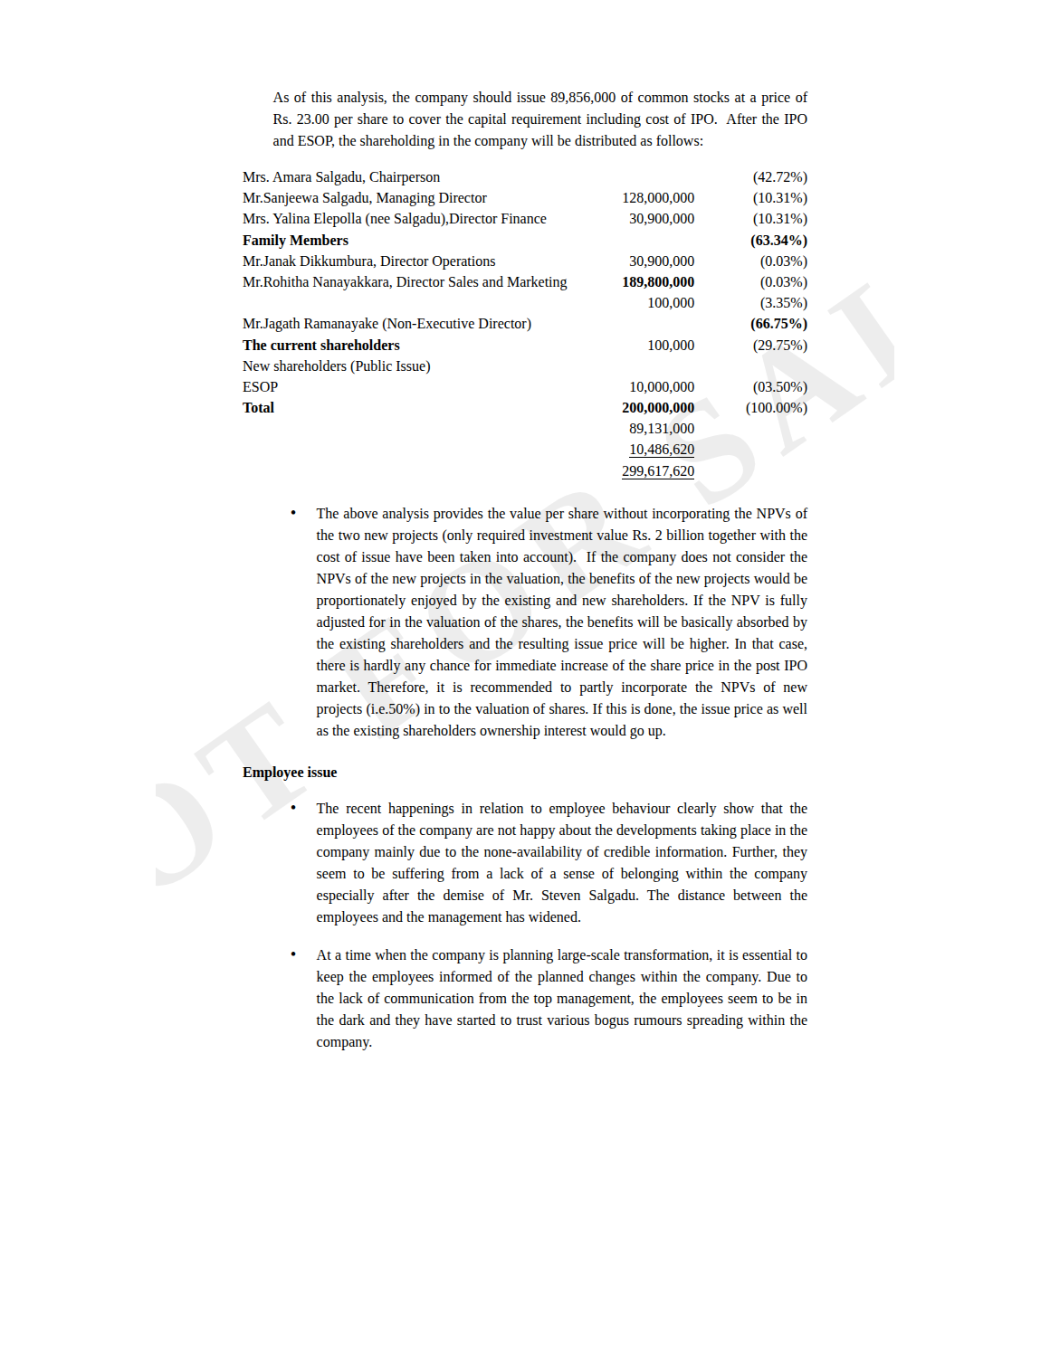NOT FOR SALE
As of this analysis, the company should issue 89,856,000 of common stocks at a price of Rs. 23.00 per share to cover the capital requirement including cost of IPO. After the IPO and ESOP, the shareholding in the company will be distributed as follows:
| Mrs. Amara Salgadu, Chairperson | | (42.72%) |
| Mr.Sanjeewa Salgadu, Managing Director | 128,000,000 | (10.31%) |
| Mrs. Yalina Elepolla (nee Salgadu),Director Finance | 30,900,000 | (10.31%) |
| Family Members | | (63.34%) |
| Mr.Janak Dikkumbura, Director Operations | 30,900,000 | (0.03%) |
| Mr.Rohitha Nanayakkara, Director Sales and Marketing | 189,800,000 100,000 | (0.03%) (3.35%) |
| Mr.Jagath Ramanayake (Non-Executive Director) | | (66.75%) |
| The current shareholders | 100,000 | (29.75%) |
| New shareholders (Public Issue) | | |
| ESOP | 10,000,000 | (03.50%) |
| Total | 200,000,000 | (100.00%) |
| | 89,131,000 | |
| | 10,486,620 | |
| | 299,617,620 | |
The above analysis provides the value per share without incorporating the NPVs of the two new projects (only required investment value Rs. 2 billion together with the cost of issue have been taken into account). If the company does not consider the NPVs of the new projects in the valuation, the benefits of the new projects would be proportionately enjoyed by the existing and new shareholders. If the NPV is fully adjusted for in the valuation of the shares, the benefits will be basically absorbed by the existing shareholders and the resulting issue price will be higher. In that case, there is hardly any chance for immediate increase of the share price in the post IPO market. Therefore, it is recommended to partly incorporate the NPVs of new projects (i.e.50%) in to the valuation of shares. If this is done, the issue price as well as the existing shareholders ownership interest would go up.
Employee issue
The recent happenings in relation to employee behaviour clearly show that the employees of the company are not happy about the developments taking place in the company mainly due to the none-availability of credible information. Further, they seem to be suffering from a lack of a sense of belonging within the company especially after the demise of Mr. Steven Salgadu. The distance between the employees and the management has widened.
At a time when the company is planning large-scale transformation, it is essential to keep the employees informed of the planned changes within the company. Due to the lack of communication from the top management, the employees seem to be in the dark and they have started to trust various bogus rumours spreading within the company.